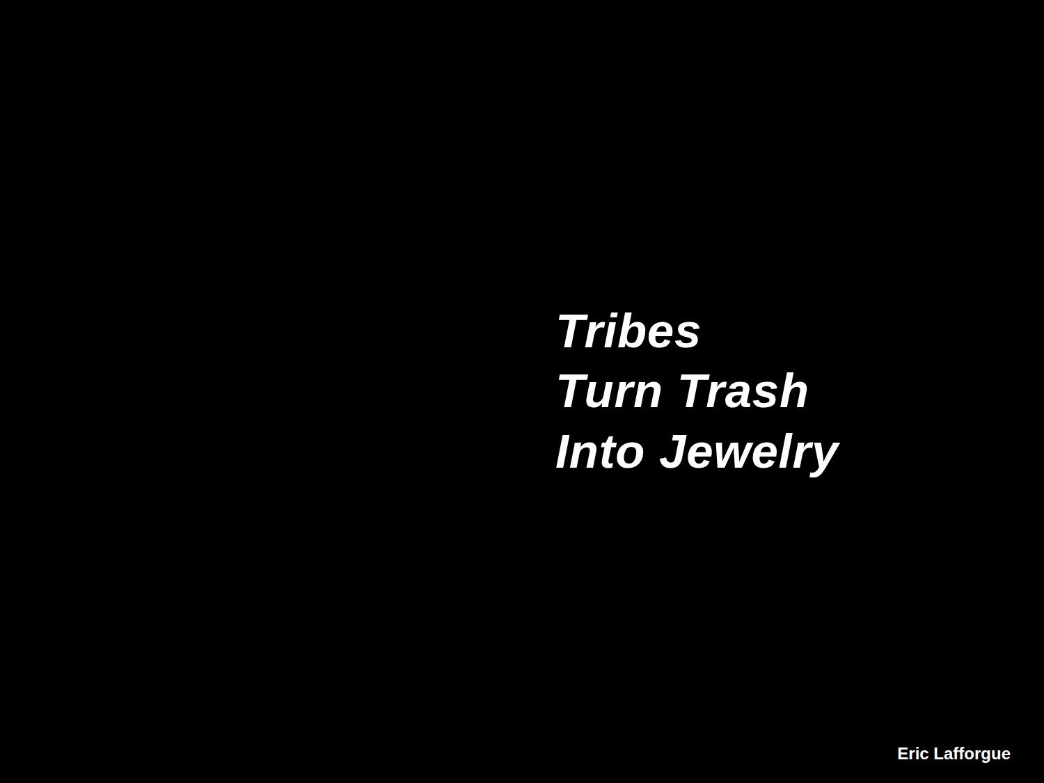Tribes Turn Trash Into Jewelry
Eric Lafforgue